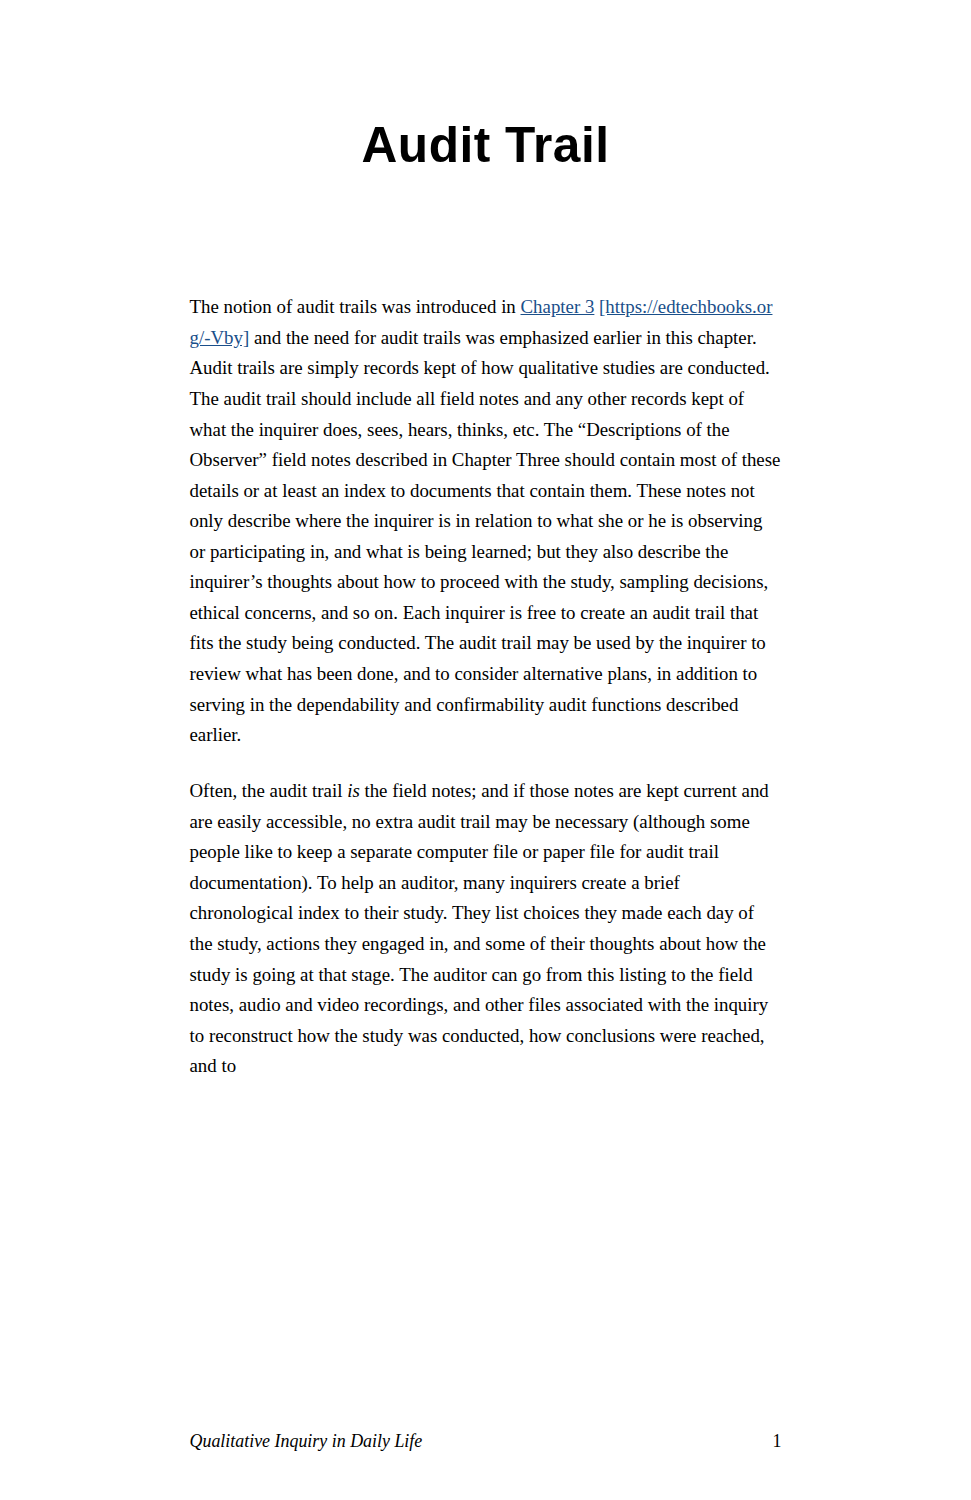Audit Trail
The notion of audit trails was introduced in Chapter 3 [https://edtechbooks.org/-Vby] and the need for audit trails was emphasized earlier in this chapter. Audit trails are simply records kept of how qualitative studies are conducted. The audit trail should include all field notes and any other records kept of what the inquirer does, sees, hears, thinks, etc. The “Descriptions of the Observer” field notes described in Chapter Three should contain most of these details or at least an index to documents that contain them. These notes not only describe where the inquirer is in relation to what she or he is observing or participating in, and what is being learned; but they also describe the inquirer’s thoughts about how to proceed with the study, sampling decisions, ethical concerns, and so on. Each inquirer is free to create an audit trail that fits the study being conducted. The audit trail may be used by the inquirer to review what has been done, and to consider alternative plans, in addition to serving in the dependability and confirmability audit functions described earlier.
Often, the audit trail is the field notes; and if those notes are kept current and are easily accessible, no extra audit trail may be necessary (although some people like to keep a separate computer file or paper file for audit trail documentation). To help an auditor, many inquirers create a brief chronological index to their study. They list choices they made each day of the study, actions they engaged in, and some of their thoughts about how the study is going at that stage. The auditor can go from this listing to the field notes, audio and video recordings, and other files associated with the inquiry to reconstruct how the study was conducted, how conclusions were reached, and to
Qualitative Inquiry in Daily Life 1